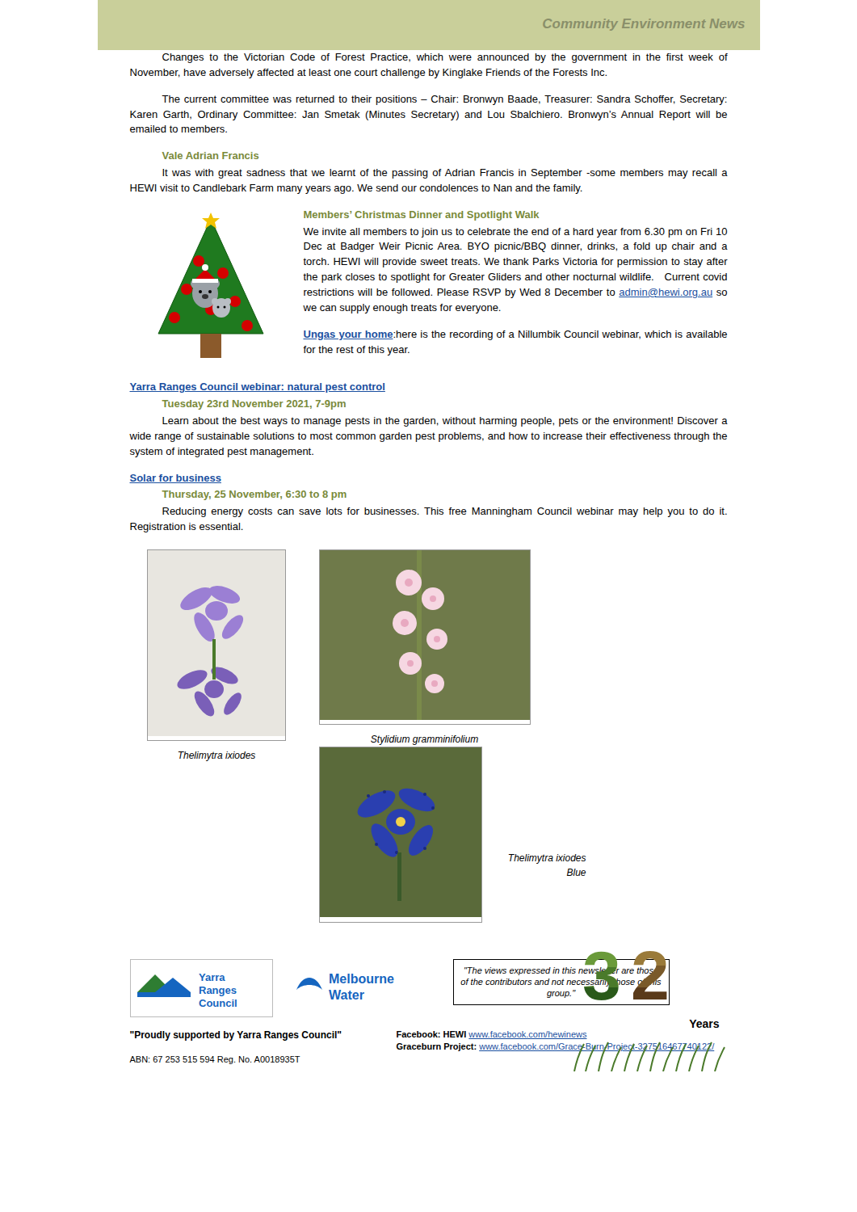Community Environment News
Changes to the Victorian Code of Forest Practice, which were announced by the government in the first week of November, have adversely affected at least one court challenge by Kinglake Friends of the Forests Inc.
The current committee was returned to their positions – Chair: Bronwyn Baade, Treasurer: Sandra Schoffer, Secretary: Karen Garth, Ordinary Committee: Jan Smetak (Minutes Secretary) and Lou Sbalchiero. Bronwyn’s Annual Report will be emailed to members.
Vale Adrian Francis
It was with great sadness that we learnt of the passing of Adrian Francis in September -some members may recall a HEWI visit to Candlebark Farm many years ago. We send our condolences to Nan and the family.
Members’ Christmas Dinner and Spotlight Walk
We invite all members to join us to celebrate the end of a hard year from 6.30 pm on Fri 10 Dec at Badger Weir Picnic Area. BYO picnic/BBQ dinner, drinks, a fold up chair and a torch. HEWI will provide sweet treats. We thank Parks Victoria for permission to stay after the park closes to spotlight for Greater Gliders and other nocturnal wildlife. Current covid restrictions will be followed. Please RSVP by Wed 8 December to admin@hewi.org.au so we can supply enough treats for everyone.
Ungas your home:here is the recording of a Nillumbik Council webinar, which is available for the rest of this year.
Yarra Ranges Council webinar: natural pest control
Tuesday 23rd November 2021, 7-9pm
Learn about the best ways to manage pests in the garden, without harming people, pets or the environment! Discover a wide range of sustainable solutions to most common garden pest problems, and how to increase their effectiveness through the system of integrated pest management.
Solar for business
Thursday, 25 November, 6:30 to 8 pm
Reducing energy costs can save lots for businesses. This free Manningham Council webinar may help you to do it. Registration is essential.
Thelimytra ixiodes
Stylidium gramminifolium
Thelimytra ixiodes
Blue
Yarra Ranges Council
Melbourne Water
"The views expressed in this newsletter are those of the contributors and not necessarily those of this group."
3 2
Years
"Proudly supported by Yarra Ranges Council"
ABN: 67 253 515 594 Reg. No. A0018935T
Facebook: HEWI www.facebook.com/hewinews
Graceburn Project: www.facebook.com/Grace-Burn-Project-327516467740122/